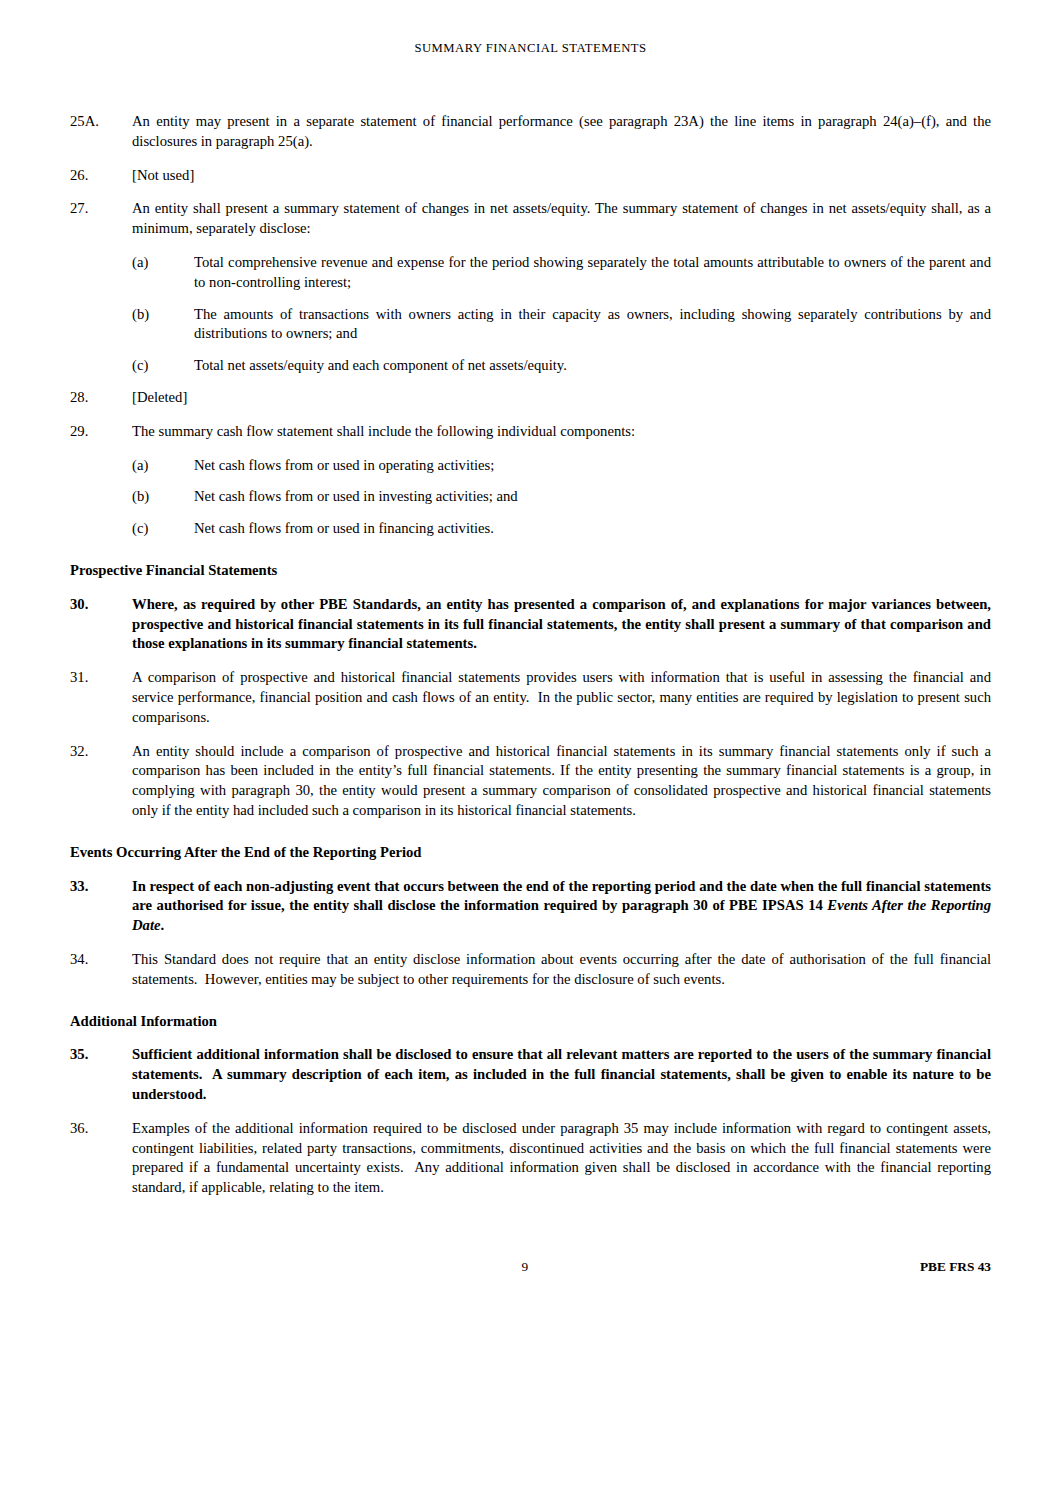SUMMARY FINANCIAL STATEMENTS
25A.
An entity may present in a separate statement of financial performance (see paragraph 23A) the line items in paragraph 24(a)–(f), and the disclosures in paragraph 25(a).
26.
[Not used]
27.
An entity shall present a summary statement of changes in net assets/equity. The summary statement of changes in net assets/equity shall, as a minimum, separately disclose:
(a)
Total comprehensive revenue and expense for the period showing separately the total amounts attributable to owners of the parent and to non-controlling interest;
(b)
The amounts of transactions with owners acting in their capacity as owners, including showing separately contributions by and distributions to owners; and
(c)
Total net assets/equity and each component of net assets/equity.
28.
[Deleted]
29.
The summary cash flow statement shall include the following individual components:
(a)
Net cash flows from or used in operating activities;
(b)
Net cash flows from or used in investing activities; and
(c)
Net cash flows from or used in financing activities.
Prospective Financial Statements
30.
Where, as required by other PBE Standards, an entity has presented a comparison of, and explanations for major variances between, prospective and historical financial statements in its full financial statements, the entity shall present a summary of that comparison and those explanations in its summary financial statements.
31.
A comparison of prospective and historical financial statements provides users with information that is useful in assessing the financial and service performance, financial position and cash flows of an entity. In the public sector, many entities are required by legislation to present such comparisons.
32.
An entity should include a comparison of prospective and historical financial statements in its summary financial statements only if such a comparison has been included in the entity’s full financial statements. If the entity presenting the summary financial statements is a group, in complying with paragraph 30, the entity would present a summary comparison of consolidated prospective and historical financial statements only if the entity had included such a comparison in its historical financial statements.
Events Occurring After the End of the Reporting Period
33.
In respect of each non-adjusting event that occurs between the end of the reporting period and the date when the full financial statements are authorised for issue, the entity shall disclose the information required by paragraph 30 of PBE IPSAS 14 Events After the Reporting Date.
34.
This Standard does not require that an entity disclose information about events occurring after the date of authorisation of the full financial statements. However, entities may be subject to other requirements for the disclosure of such events.
Additional Information
35.
Sufficient additional information shall be disclosed to ensure that all relevant matters are reported to the users of the summary financial statements. A summary description of each item, as included in the full financial statements, shall be given to enable its nature to be understood.
36.
Examples of the additional information required to be disclosed under paragraph 35 may include information with regard to contingent assets, contingent liabilities, related party transactions, commitments, discontinued activities and the basis on which the full financial statements were prepared if a fundamental uncertainty exists. Any additional information given shall be disclosed in accordance with the financial reporting standard, if applicable, relating to the item.
9
PBE FRS 43